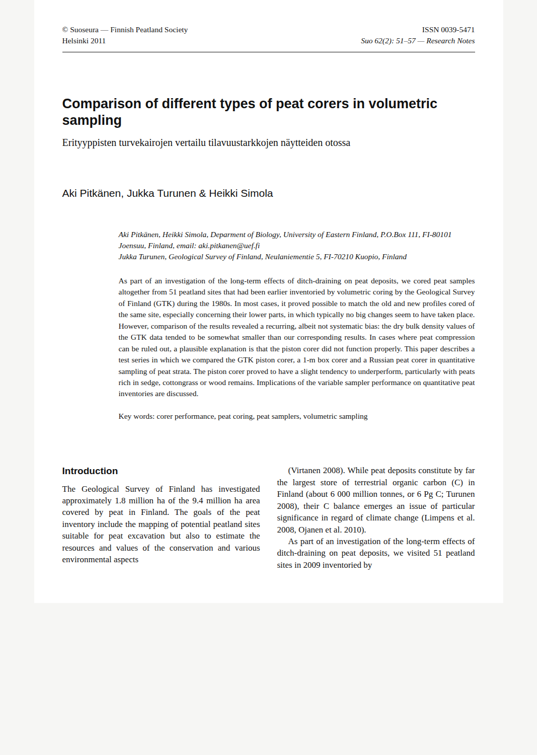© Suoseura — Finnish Peatland Society
Helsinki 2011
ISSN 0039-5471
Suo 62(2): 51–57 — Research Notes
Comparison of different types of peat corers in volumetric sampling
Erityyppisten turvekairojen vertailu tilavuustarkkojen näytteiden otossa
Aki Pitkänen, Jukka Turunen & Heikki Simola
Aki Pitkänen, Heikki Simola, Deparment of Biology, University of Eastern Finland, P.O.Box 111, FI-80101 Joensuu, Finland, email: aki.pitkanen@uef.fi
Jukka Turunen, Geological Survey of Finland, Neulaniementie 5, FI-70210 Kuopio, Finland
As part of an investigation of the long-term effects of ditch-draining on peat deposits, we cored peat samples altogether from 51 peatland sites that had been earlier inventoried by volumetric coring by the Geological Survey of Finland (GTK) during the 1980s. In most cases, it proved possible to match the old and new profiles cored of the same site, especially concerning their lower parts, in which typically no big changes seem to have taken place. However, comparison of the results revealed a recurring, albeit not systematic bias: the dry bulk density values of the GTK data tended to be somewhat smaller than our corresponding results. In cases where peat compression can be ruled out, a plausible explanation is that the piston corer did not function properly. This paper describes a test series in which we compared the GTK piston corer, a 1-m box corer and a Russian peat corer in quantitative sampling of peat strata. The piston corer proved to have a slight tendency to underperform, particularly with peats rich in sedge, cottongrass or wood remains. Implications of the variable sampler performance on quantitative peat inventories are discussed.
Key words: corer performance, peat coring, peat samplers, volumetric sampling
Introduction
The Geological Survey of Finland has investigated approximately 1.8 million ha of the 9.4 million ha area covered by peat in Finland. The goals of the peat inventory include the mapping of potential peatland sites suitable for peat excavation but also to estimate the resources and values of the conservation and various environmental aspects
(Virtanen 2008). While peat deposits constitute by far the largest store of terrestrial organic carbon (C) in Finland (about 6 000 million tonnes, or 6 Pg C; Turunen 2008), their C balance emerges an issue of particular significance in regard of climate change (Limpens et al. 2008, Ojanen et al. 2010).
As part of an investigation of the long-term effects of ditch-draining on peat deposits, we visited 51 peatland sites in 2009 inventoried by